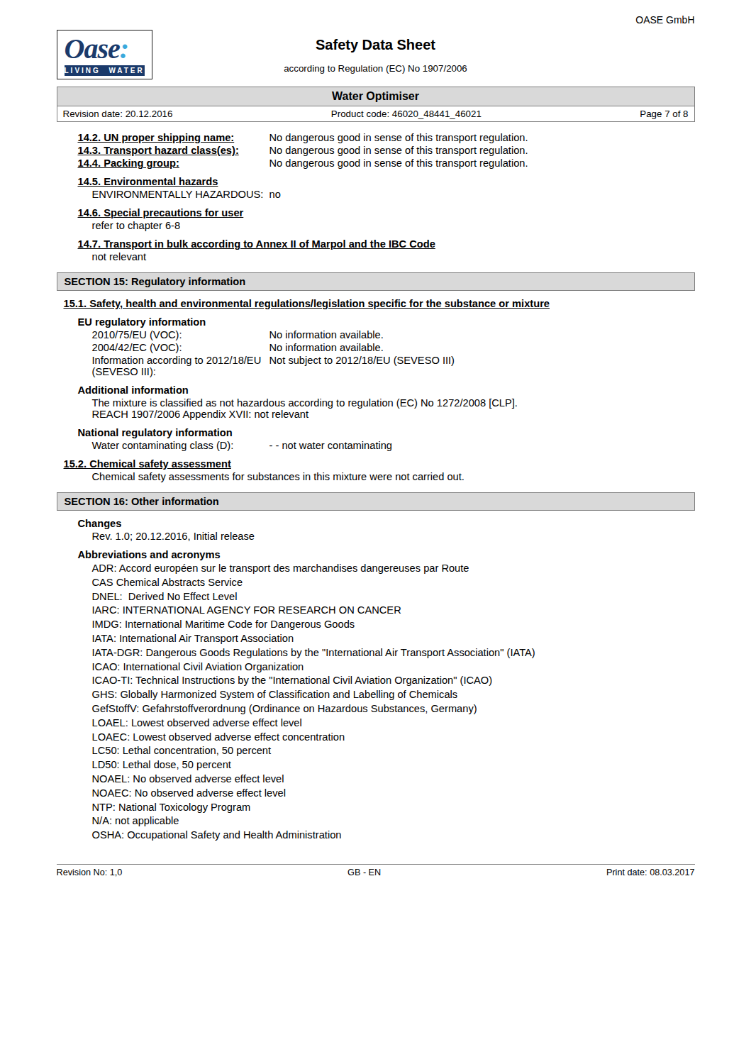OASE GmbH
Oase:
LIVING WATER
Safety Data Sheet
according to Regulation (EC) No 1907/2006
Water Optimiser
Revision date: 20.12.2016
Product code: 46020_48441_46021
Page 7 of 8
14.2. UN proper shipping name:
No dangerous good in sense of this transport regulation.
14.3. Transport hazard class(es):
No dangerous good in sense of this transport regulation.
14.4. Packing group:
No dangerous good in sense of this transport regulation.
14.5. Environmental hazards
ENVIRONMENTALLY HAZARDOUS:
no
14.6. Special precautions for user
refer to chapter 6-8
14.7. Transport in bulk according to Annex II of Marpol and the IBC Code
not relevant
SECTION 15: Regulatory information
15.1. Safety, health and environmental regulations/legislation specific for the substance or mixture
EU regulatory information
2010/75/EU (VOC):
No information available.
2004/42/EC (VOC):
No information available.
Information according to 2012/18/EU
(SEVESO III):
Not subject to 2012/18/EU (SEVESO III)
Additional information
The mixture is classified as not hazardous according to regulation (EC) No 1272/2008 [CLP].
REACH 1907/2006 Appendix XVII: not relevant
National regulatory information
Water contaminating class (D):
- - not water contaminating
15.2. Chemical safety assessment
Chemical safety assessments for substances in this mixture were not carried out.
SECTION 16: Other information
Changes
Rev. 1.0; 20.12.2016, Initial release
Abbreviations and acronyms
ADR: Accord européen sur le transport des marchandises dangereuses par Route
CAS Chemical Abstracts Service
DNEL: Derived No Effect Level
IARC: INTERNATIONAL AGENCY FOR RESEARCH ON CANCER
IMDG: International Maritime Code for Dangerous Goods
IATA: International Air Transport Association
IATA-DGR: Dangerous Goods Regulations by the "International Air Transport Association" (IATA)
ICAO: International Civil Aviation Organization
ICAO-TI: Technical Instructions by the "International Civil Aviation Organization" (ICAO)
GHS: Globally Harmonized System of Classification and Labelling of Chemicals
GefStoffV: Gefahrstoffverordnung (Ordinance on Hazardous Substances, Germany)
LOAEL: Lowest observed adverse effect level
LOAEC: Lowest observed adverse effect concentration
LC50: Lethal concentration, 50 percent
LD50: Lethal dose, 50 percent
NOAEL: No observed adverse effect level
NOAEC: No observed adverse effect level
NTP: National Toxicology Program
N/A: not applicable
OSHA: Occupational Safety and Health Administration
Revision No: 1,0
GB - EN
Print date: 08.03.2017